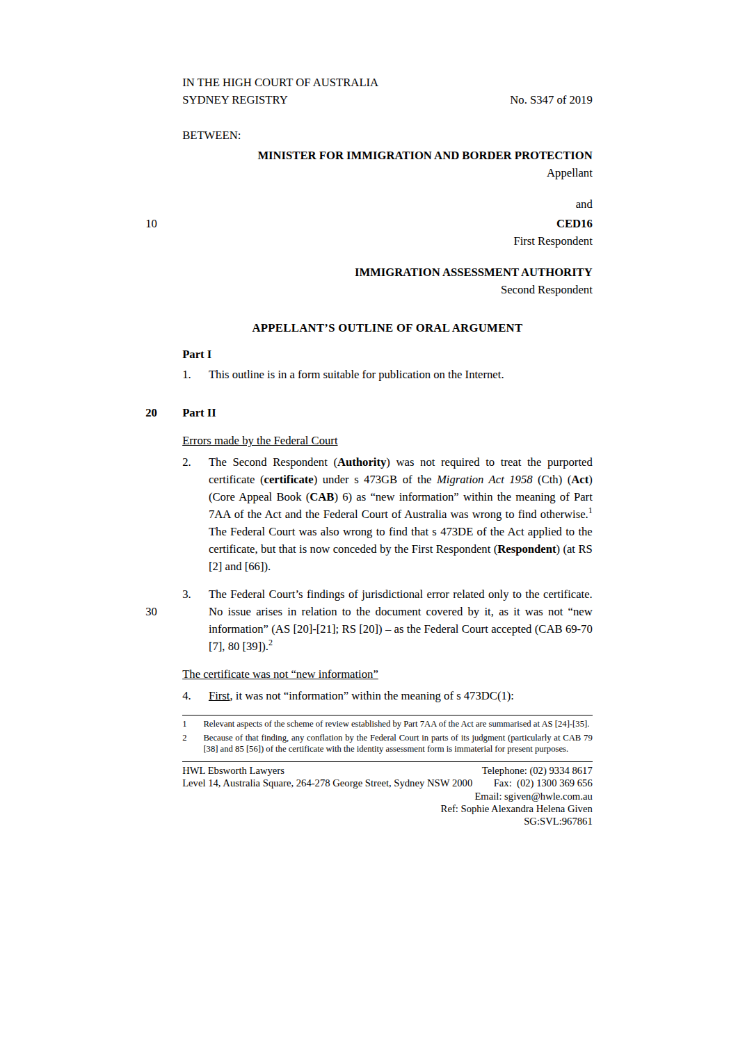IN THE HIGH COURT OF AUSTRALIA
SYDNEY REGISTRY
No. S347 of 2019
BETWEEN:
MINISTER FOR IMMIGRATION AND BORDER PROTECTION
Appellant
and
10
CED16
First Respondent
IMMIGRATION ASSESSMENT AUTHORITY
Second Respondent
Appellant’s Outline of Oral Argument
Part I
1. This outline is in a form suitable for publication on the Internet.
20 Part II
Errors made by the Federal Court
2. The Second Respondent (Authority) was not required to treat the purported certificate (certificate) under s 473GB of the Migration Act 1958 (Cth) (Act) (Core Appeal Book (CAB) 6) as “new information” within the meaning of Part 7AA of the Act and the Federal Court of Australia was wrong to find otherwise.1 The Federal Court was also wrong to find that s 473DE of the Act applied to the certificate, but that is now conceded by the First Respondent (Respondent) (at RS [2] and [66]).
3. The Federal Court’s findings of jurisdictional error related only to the certificate. No issue arises in relation to the document covered by it, as it was not “new information” (AS [20]-[21]; RS [20]) – as the Federal Court accepted (CAB 69-70 [7], 80 [39]).2 30
The certificate was not “new information”
4. First, it was not “information” within the meaning of s 473DC(1):
1
Relevant aspects of the scheme of review established by Part 7AA of the Act are summarised at AS [24]-[35].
2
Because of that finding, any conflation by the Federal Court in parts of its judgment (particularly at CAB 79 [38] and 85 [56]) of the certificate with the identity assessment form is immaterial for present purposes.
HWL Ebsworth Lawyers
Telephone: (02) 9334 8617
Level 14, Australia Square, 264-278 George Street, Sydney NSW 2000
Fax: (02) 1300 369 656
Email: sgiven@hwle.com.au
Ref: Sophie Alexandra Helena Given
SG:SVL:967861